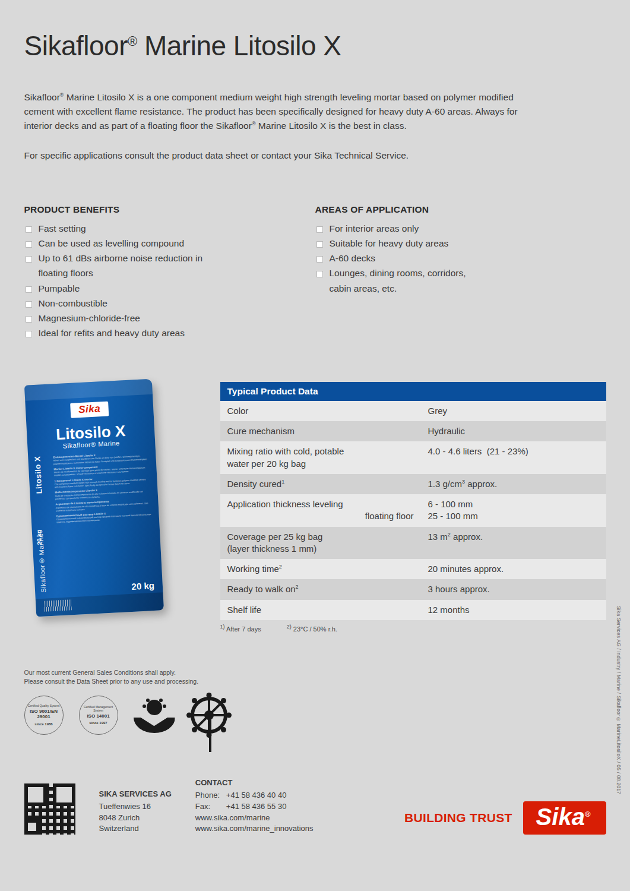Sikafloor® Marine Litosilo X
Sikafloor® Marine Litosilo X is a one component medium weight high strength leveling mortar based on polymer modified cement with excellent flame resistance. The product has been specifically designed for heavy duty A-60 areas. Always for interior decks and as part of a floating floor the Sikafloor® Marine Litosilo X is the best in class.
For specific applications consult the product data sheet or contact your Sika Technical Service.
PRODUCT BENEFITS
Fast setting
Can be used as levelling compound
Up to 61 dBs airborne noise reduction in
floating floors
Pumpable
Non-combustible
Magnesium-chloride-free
Ideal for refits and heavy duty areas
AREAS OF APPLICATION
For interior areas only
Suitable for heavy duty areas
A-60 decks
Lounges, dining rooms, corridors,
cabin areas, etc.
Sika
Litosilo XSikafloor® Marine
Litosilo X
Sikafloor® Marine
Einkomponenten-Mörtel Litosilo X Mörtel zum Ausgleichen und Nivellieren von Decks an Bord von Schiffen. Einkomponentiger, polymermodifizierter, zementärer Mörtel mit hoher Festigkeit und ausgezeichneter Flammwidrigkeit. Mortier Litosilo X mono-composant Mortier de nivellement et de ragréage pour ponts de navires. Mortier cimentaire monocomposant modifié aux polymères, à haute résistance et excellente résistance à la flamme. 1-Component Litosilo X mortar One component medium weight high strength leveling mortar based on polymer modified cement with excellent flame resistance. Specifically designed for heavy duty A-60 areas. Malta monocomponente Litosilo X Malta de nivelación monocomponente de alta resistencia basada en cemento modificado con polímeros, con excelente resistencia a la llama. Argamassa de Litosilo X monocomponente Argamassa de nivelamento de alta resistência à base de cimento modificado com polímeros, com excelente resistência à chama. Однокомпонентный раствор Litosilo X Однокомпонентный выравнивающий раствор средней плотности высокой прочности на основе цемента, модифицированного полимерами.
20 kg
20 kg
Typical Product Data
| Color | Grey |
| Cure mechanism | Hydraulic |
| Mixing ratio with cold, potable water per 20 kg bag | 4.0 - 4.6 liters (21 - 23%) |
| Density cured 1 | 1.3 g/cm 3 approx. |
| Application thickness leveling floating floor | 6 - 100 mm 25 - 100 mm |
| Coverage per 25 kg bag (layer thickness 1 mm) | 13 m 2 approx. |
| Working time 2 | 20 minutes approx. |
| Ready to walk on 2 | 3 hours approx. |
| Shelf life | 12 months |
1) After 7 days 2) 23°C / 50% r.h.
Our most current General Sales Conditions shall apply.
Please consult the Data Sheet prior to any use and processing.
Certified Quality System
ISO 9001/EN 29001
since 1986
Certified Management System
ISO 14001
since 1997
Sika Services AG / Industry / Marine / Sikafloor® MarineLitosiloX / 05 / 08.2017
SIKA SERVICES AG Tueffenwies 16
8048 Zurich
Switzerland
CONTACT
Phone:+41 58 436 40 40
Fax:+41 58 436 55 30
www.sika.com/marine
www.sika.com/marine_innovations
BUILDING TRUST
Sika®